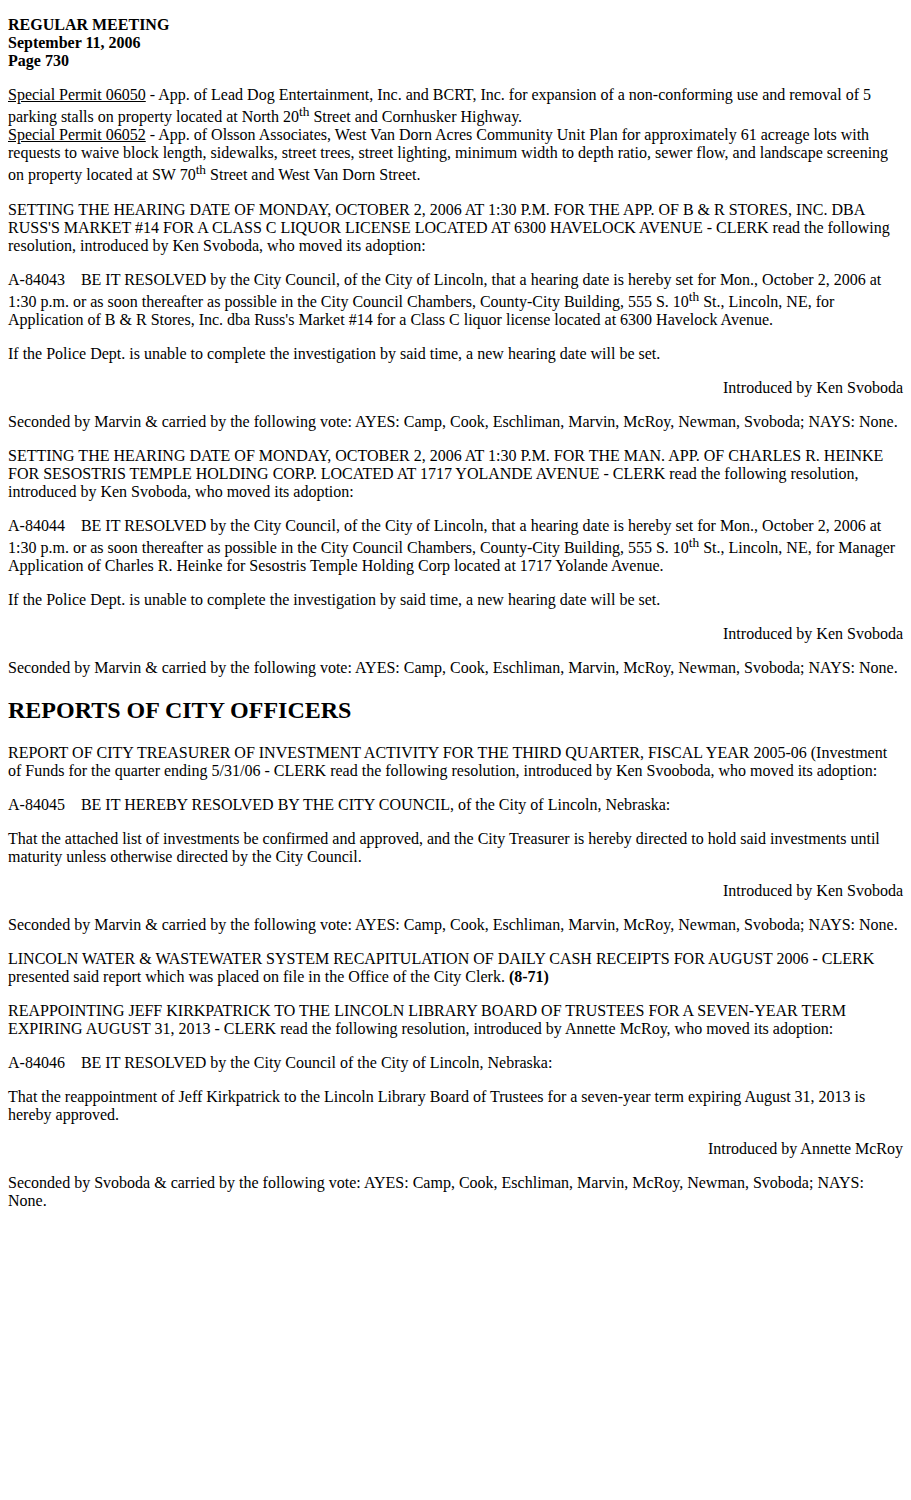REGULAR MEETING
September 11, 2006
Page 730
Special Permit 06050 - App. of Lead Dog Entertainment, Inc. and BCRT, Inc. for expansion of a non-conforming use and removal of 5 parking stalls on property located at North 20th Street and Cornhusker Highway.
Special Permit 06052 - App. of Olsson Associates, West Van Dorn Acres Community Unit Plan for approximately 61 acreage lots with requests to waive block length, sidewalks, street trees, street lighting, minimum width to depth ratio, sewer flow, and landscape screening on property located at SW 70th Street and West Van Dorn Street.
SETTING THE HEARING DATE OF MONDAY, OCTOBER 2, 2006 AT 1:30 P.M. FOR THE APP. OF B & R STORES, INC. DBA RUSS'S MARKET #14 FOR A CLASS C LIQUOR LICENSE LOCATED AT 6300 HAVELOCK AVENUE - CLERK read the following resolution, introduced by Ken Svoboda, who moved its adoption:
A-84043 BE IT RESOLVED by the City Council, of the City of Lincoln, that a hearing date is hereby set for Mon., October 2, 2006 at 1:30 p.m. or as soon thereafter as possible in the City Council Chambers, County-City Building, 555 S. 10th St., Lincoln, NE, for Application of B & R Stores, Inc. dba Russ's Market #14 for a Class C liquor license located at 6300 Havelock Avenue.
If the Police Dept. is unable to complete the investigation by said time, a new hearing date will be set.
Introduced by Ken Svoboda
Seconded by Marvin & carried by the following vote: AYES: Camp, Cook, Eschliman, Marvin, McRoy, Newman, Svoboda; NAYS: None.
SETTING THE HEARING DATE OF MONDAY, OCTOBER 2, 2006 AT 1:30 P.M. FOR THE MAN. APP. OF CHARLES R. HEINKE FOR SESOSTRIS TEMPLE HOLDING CORP. LOCATED AT 1717 YOLANDE AVENUE - CLERK read the following resolution, introduced by Ken Svoboda, who moved its adoption:
A-84044 BE IT RESOLVED by the City Council, of the City of Lincoln, that a hearing date is hereby set for Mon., October 2, 2006 at 1:30 p.m. or as soon thereafter as possible in the City Council Chambers, County-City Building, 555 S. 10th St., Lincoln, NE, for Manager Application of Charles R. Heinke for Sesostris Temple Holding Corp located at 1717 Yolande Avenue.
If the Police Dept. is unable to complete the investigation by said time, a new hearing date will be set.
Introduced by Ken Svoboda
Seconded by Marvin & carried by the following vote: AYES: Camp, Cook, Eschliman, Marvin, McRoy, Newman, Svoboda; NAYS: None.
REPORTS OF CITY OFFICERS
REPORT OF CITY TREASURER OF INVESTMENT ACTIVITY FOR THE THIRD QUARTER, FISCAL YEAR 2005-06 (Investment of Funds for the quarter ending 5/31/06 - CLERK read the following resolution, introduced by Ken Svooboda, who moved its adoption:
A-84045 BE IT HEREBY RESOLVED BY THE CITY COUNCIL, of the City of Lincoln, Nebraska:
That the attached list of investments be confirmed and approved, and the City Treasurer is hereby directed to hold said investments until maturity unless otherwise directed by the City Council.
Introduced by Ken Svoboda
Seconded by Marvin & carried by the following vote: AYES: Camp, Cook, Eschliman, Marvin, McRoy, Newman, Svoboda; NAYS: None.
LINCOLN WATER & WASTEWATER SYSTEM RECAPITULATION OF DAILY CASH RECEIPTS FOR AUGUST 2006 - CLERK presented said report which was placed on file in the Office of the City Clerk. (8-71)
REAPPOINTING JEFF KIRKPATRICK TO THE LINCOLN LIBRARY BOARD OF TRUSTEES FOR A SEVEN-YEAR TERM EXPIRING AUGUST 31, 2013 - CLERK read the following resolution, introduced by Annette McRoy, who moved its adoption:
A-84046 BE IT RESOLVED by the City Council of the City of Lincoln, Nebraska:
That the reappointment of Jeff Kirkpatrick to the Lincoln Library Board of Trustees for a seven-year term expiring August 31, 2013 is hereby approved.
Introduced by Annette McRoy
Seconded by Svoboda & carried by the following vote: AYES: Camp, Cook, Eschliman, Marvin, McRoy, Newman, Svoboda; NAYS: None.